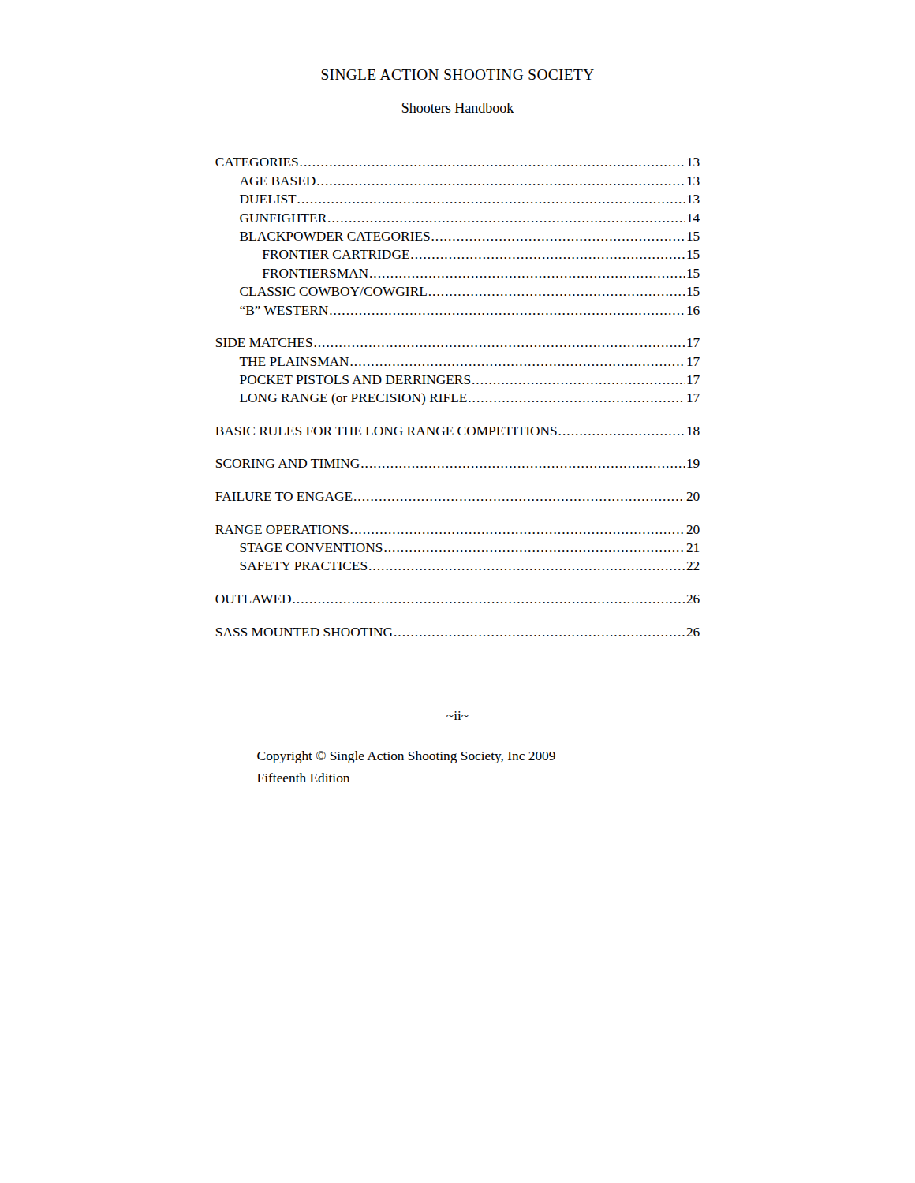SINGLE ACTION SHOOTING SOCIETY
Shooters Handbook
CATEGORIES .................................................................................................................. 13
AGE BASED ............................................................................................................. 13
DUELIST .................................................................................................................... 13
GUNFIGHTER ......................................................................................................... 14
BLACKPOWDER CATEGORIES ............................................................................. 15
FRONTIER CARTRIDGE ..................................................................................... 15
FRONTIERSMAN ................................................................................................. 15
CLASSIC COWBOY/COWGIRL .............................................................................. 15
“B” WESTERN ......................................................................................................... 16
SIDE MATCHES ......................................................................................................... 17
THE PLAINSMAN ..................................................................................................... 17
POCKET PISTOLS AND DERRINGERS .............................................................. 17
LONG RANGE (or PRECISION) RIFLE ................................................................. 17
BASIC RULES FOR THE LONG RANGE COMPETITIONS ....................................... 18
SCORING AND TIMING ................................................................................................ 19
FAILURE TO ENGAGE .................................................................................................. 20
RANGE OPERATIONS .................................................................................................. 20
STAGE CONVENTIONS ........................................................................................... 21
SAFETY PRACTICES ................................................................................................ 22
OUTLAWED ................................................................................................................. 26
SASS MOUNTED SHOOTING ....................................................................................... 26
~ii~
Copyright © Single Action Shooting Society, Inc 2009
Fifteenth Edition